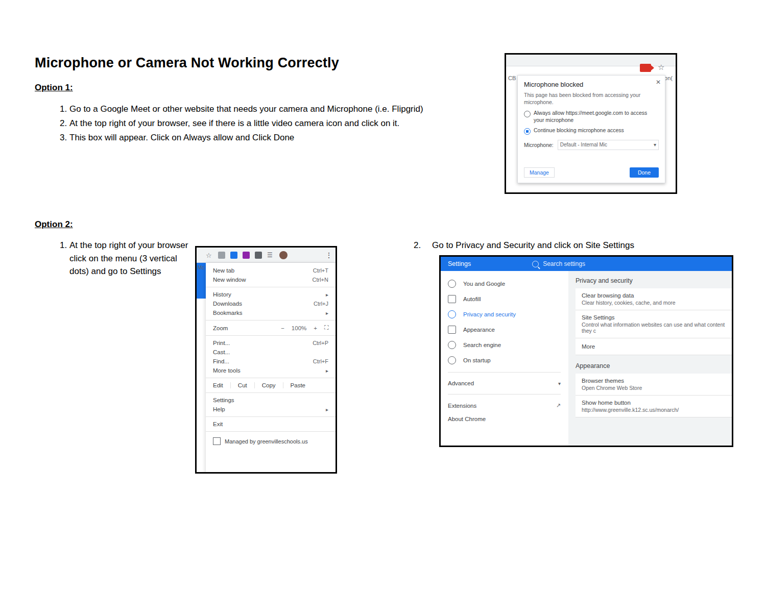Microphone or Camera Not Working Correctly
Option 1:
Go to a Google Meet or other website that needs your camera and Microphone (i.e. Flipgrid)
At the top right of your browser, see if there is a little video camera icon and click on it.
This box will appear. Click on Always allow and Click Done
Option 2:
At the top right of your browser click on the menu (3 vertical dots) and go to Settings
Go to Privacy and Security and click on Site Settings
☆
CB
on(
✕
Microphone blocked
This page has been blocked from accessing your microphone.
Always allow https://meet.google.com to access your microphone
Continue blocking microphone access
Microphone:
Default - Internal Mic▾
Manage
Done
☆ ☰ ⋮
Mc
New tab Ctrl+T
New window Ctrl+N
History▸
Downloads Ctrl+J
Bookmarks▸
Zoom −100%+⛶
Print... Ctrl+P
Cast...
Find... Ctrl+F
More tools▸
Edit Cut Copy Paste
Settings
Help▸
Exit
Managed by greenvilleschools.us
Settings Search settings
You and Google
Autofill
Privacy and security
Appearance
Search engine
On startup
Advanced▾
Extensions↗
About Chrome
Privacy and security
Clear browsing data
Clear history, cookies, cache, and more
Site Settings
Control what information websites can use and what content they c
More
Appearance
Browser themes
Open Chrome Web Store
Show home button
http://www.greenville.k12.sc.us/monarch/